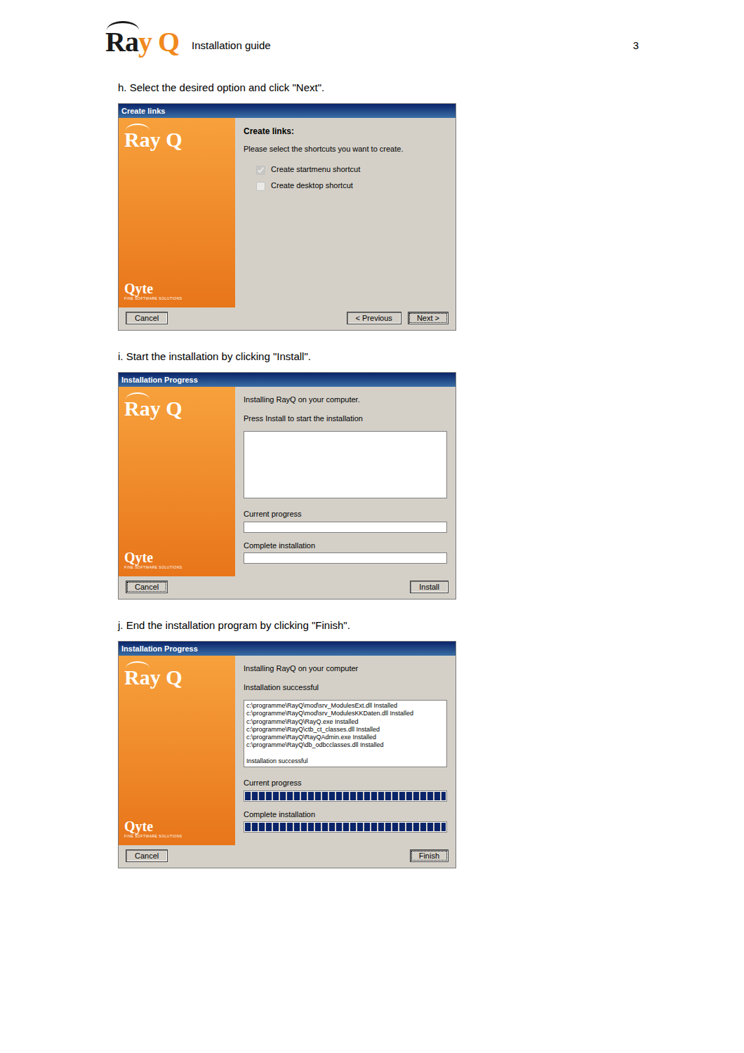Ray Q
Installation guide
3
h. Select the desired option and click "Next".
Create links
Ray Q
QyteFINE SOFTWARE SOLUTIONS
Create links:
Please select the shortcuts you want to create.
Create startmenu shortcut
Create desktop shortcut
Cancel < Previous Next >
i. Start the installation by clicking "Install".
Installation Progress
Ray Q
QyteFINE SOFTWARE SOLUTIONS
Installing RayQ on your computer.
Press Install to start the installation
Current progress
Complete installation
Cancel Install
j. End the installation program by clicking "Finish".
Installation Progress
Ray Q
QyteFINE SOFTWARE SOLUTIONS
Installing RayQ on your computer
Installation successful
c:\programme\RayQ\mod\srv_ModulesExt.dll Installed
c:\programme\RayQ\mod\srv_ModulesKKDaten.dll Installed
c:\programme\RayQ\RayQ.exe Installed
c:\programme\RayQ\ctb_ct_classes.dll Installed
c:\programme\RayQ\RayQAdmin.exe Installed
c:\programme\RayQ\db_odbcclasses.dll Installed
Installation successful
Current progress
Complete installation
Cancel Finish